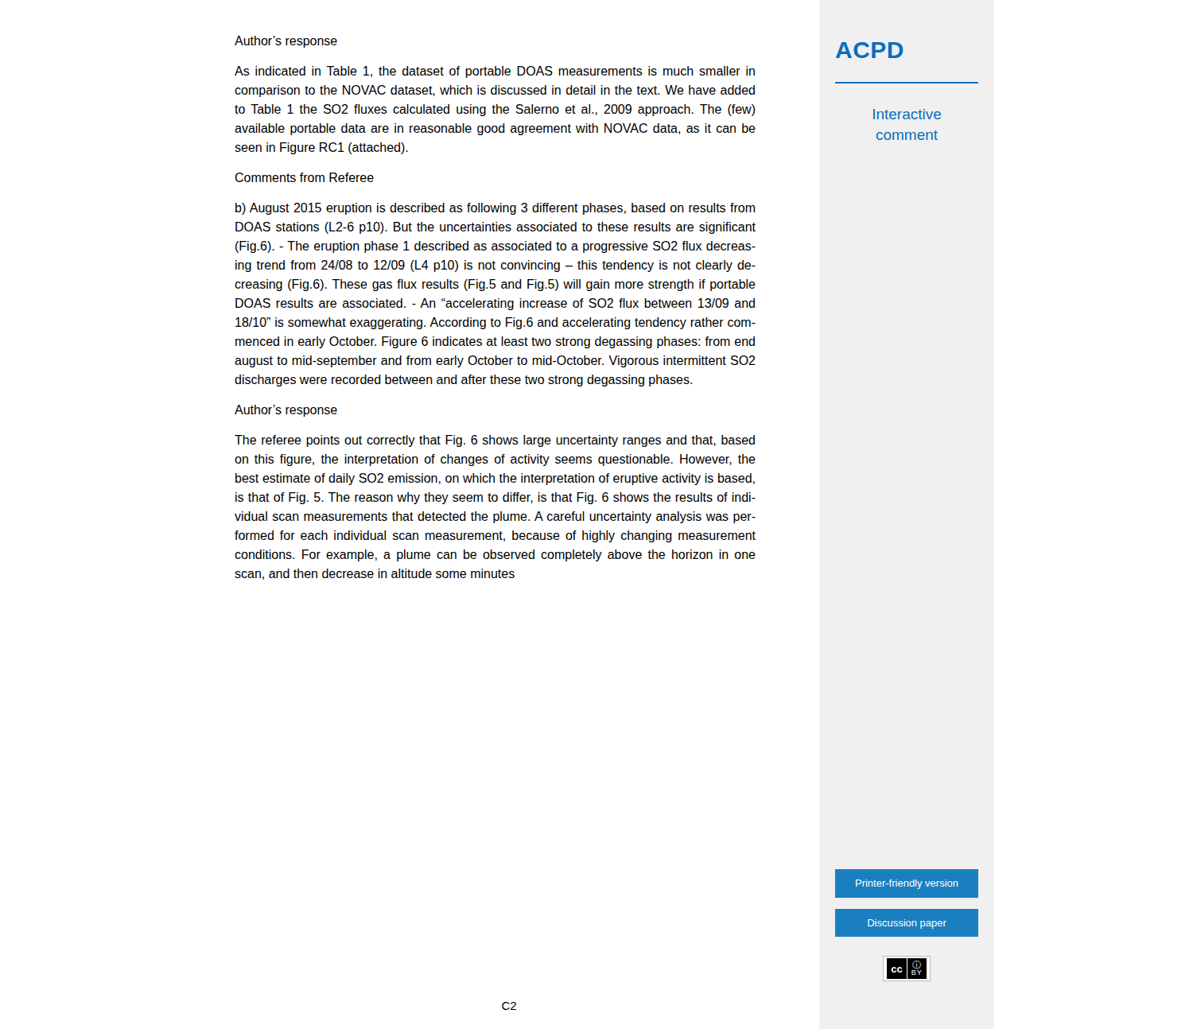ACPD
Interactive
comment
Printer-friendly version Discussion paper
cc
ⓘ BY
Author’s response
As indicated in Table 1, the dataset of portable DOAS measurements is much smaller in comparison to the NOVAC dataset, which is discussed in detail in the text. We have added to Table 1 the SO2 fluxes calculated using the Salerno et al., 2009 approach. The (few) available portable data are in reasonable good agreement with NOVAC data, as it can be seen in Figure RC1 (attached).
Comments from Referee
b) August 2015 eruption is described as following 3 different phases, based on results from DOAS stations (L2-6 p10). But the uncertainties associated to these results are significant (Fig.6). - The eruption phase 1 described as associated to a progressive SO2 flux decreasing trend from 24/08 to 12/09 (L4 p10) is not convincing – this tendency is not clearly decreasing (Fig.6). These gas flux results (Fig.5 and Fig.5) will gain more strength if portable DOAS results are associated. - An “accelerating increase of SO2 flux between 13/09 and 18/10” is somewhat exaggerating. According to Fig.6 and accelerating tendency rather commenced in early October. Figure 6 indicates at least two strong degassing phases: from end august to mid-september and from early October to mid-October. Vigorous intermittent SO2 discharges were recorded between and after these two strong degassing phases.
Author’s response
The referee points out correctly that Fig. 6 shows large uncertainty ranges and that, based on this figure, the interpretation of changes of activity seems questionable. However, the best estimate of daily SO2 emission, on which the interpretation of eruptive activity is based, is that of Fig. 5. The reason why they seem to differ, is that Fig. 6 shows the results of individual scan measurements that detected the plume. A careful uncertainty analysis was performed for each individual scan measurement, because of highly changing measurement conditions. For example, a plume can be observed completely above the horizon in one scan, and then decrease in altitude some minutes
C2